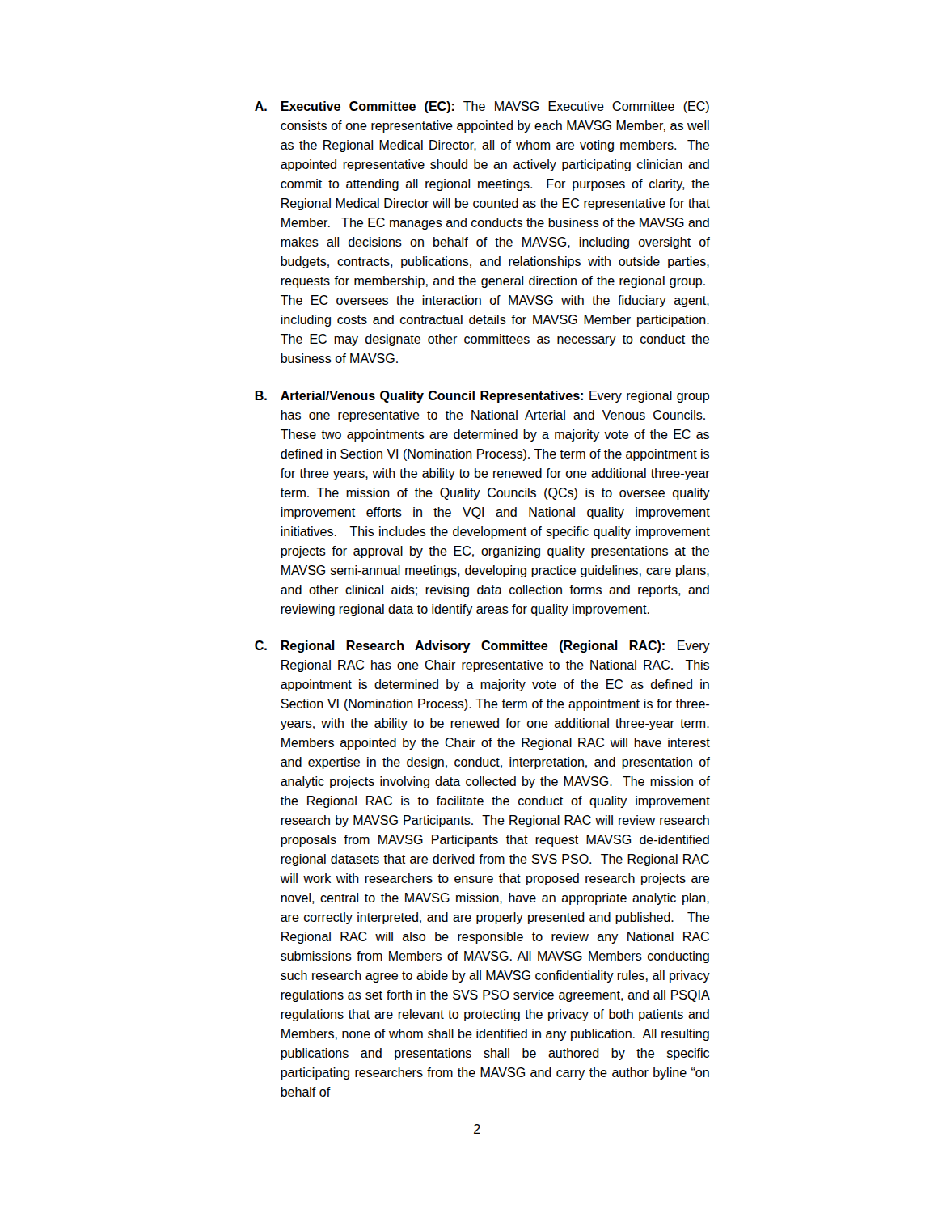Executive Committee (EC): The MAVSG Executive Committee (EC) consists of one representative appointed by each MAVSG Member, as well as the Regional Medical Director, all of whom are voting members. The appointed representative should be an actively participating clinician and commit to attending all regional meetings. For purposes of clarity, the Regional Medical Director will be counted as the EC representative for that Member. The EC manages and conducts the business of the MAVSG and makes all decisions on behalf of the MAVSG, including oversight of budgets, contracts, publications, and relationships with outside parties, requests for membership, and the general direction of the regional group. The EC oversees the interaction of MAVSG with the fiduciary agent, including costs and contractual details for MAVSG Member participation. The EC may designate other committees as necessary to conduct the business of MAVSG.
Arterial/Venous Quality Council Representatives: Every regional group has one representative to the National Arterial and Venous Councils. These two appointments are determined by a majority vote of the EC as defined in Section VI (Nomination Process). The term of the appointment is for three years, with the ability to be renewed for one additional three-year term. The mission of the Quality Councils (QCs) is to oversee quality improvement efforts in the VQI and National quality improvement initiatives. This includes the development of specific quality improvement projects for approval by the EC, organizing quality presentations at the MAVSG semi-annual meetings, developing practice guidelines, care plans, and other clinical aids; revising data collection forms and reports, and reviewing regional data to identify areas for quality improvement.
Regional Research Advisory Committee (Regional RAC): Every Regional RAC has one Chair representative to the National RAC. This appointment is determined by a majority vote of the EC as defined in Section VI (Nomination Process). The term of the appointment is for three-years, with the ability to be renewed for one additional three-year term. Members appointed by the Chair of the Regional RAC will have interest and expertise in the design, conduct, interpretation, and presentation of analytic projects involving data collected by the MAVSG. The mission of the Regional RAC is to facilitate the conduct of quality improvement research by MAVSG Participants. The Regional RAC will review research proposals from MAVSG Participants that request MAVSG de-identified regional datasets that are derived from the SVS PSO. The Regional RAC will work with researchers to ensure that proposed research projects are novel, central to the MAVSG mission, have an appropriate analytic plan, are correctly interpreted, and are properly presented and published. The Regional RAC will also be responsible to review any National RAC submissions from Members of MAVSG. All MAVSG Members conducting such research agree to abide by all MAVSG confidentiality rules, all privacy regulations as set forth in the SVS PSO service agreement, and all PSQIA regulations that are relevant to protecting the privacy of both patients and Members, none of whom shall be identified in any publication. All resulting publications and presentations shall be authored by the specific participating researchers from the MAVSG and carry the author byline “on behalf of
2